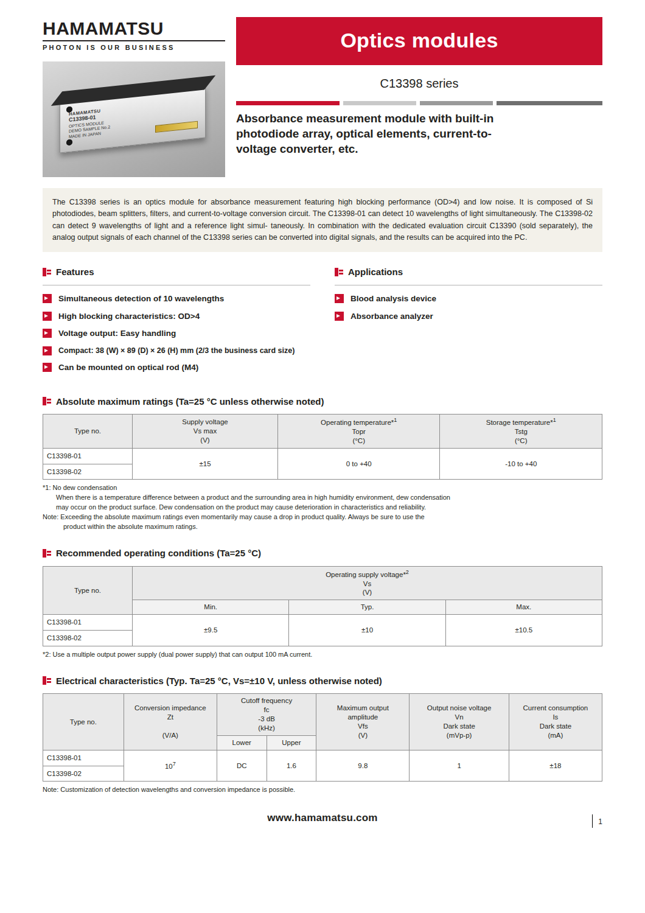HAMAMATSU
PHOTON IS OUR BUSINESS
HAMAMATSU
C13398-01
OPTICS MODULE
DEMO SAMPLE No.2
MADE IN JAPAN
Optics modules
C13398 series
Absorbance measurement module with built-in
photodiode array, optical elements, current-to-
voltage converter, etc.
The C13398 series is an optics module for absorbance measurement featuring high blocking performance (OD>4) and low noise. It is composed of Si photodiodes, beam splitters, filters, and current-to-voltage conversion circuit. The C13398-01 can detect 10 wavelengths of light simultaneously. The C13398-02 can detect 9 wavelengths of light and a reference light simul- taneously. In combination with the dedicated evaluation circuit C13390 (sold separately), the analog output signals of each channel of the C13398 series can be converted into digital signals, and the results can be acquired into the PC.
Features
Simultaneous detection of 10 wavelengths
High blocking characteristics: OD>4
Voltage output: Easy handling
Compact: 38 (W) × 89 (D) × 26 (H) mm (2/3 the business card size)
Can be mounted on optical rod (M4)
Applications
Blood analysis device
Absorbance analyzer
Absolute maximum ratings (Ta=25 °C unless otherwise noted)
| Type no. | Supply voltage Vs max (V) | Operating temperature* 1 Topr (°C) | Storage temperature* 1 Tstg (°C) |
| --- | --- | --- | --- |
| C13398-01 | ±15 | 0 to +40 | -10 to +40 |
| C13398-02 |
*1: No dew condensation When there is a temperature difference between a product and the surrounding area in high humidity environment, dew condensation may occur on the product surface. Dew condensation on the product may cause deterioration in characteristics and reliability. Note: Exceeding the absolute maximum ratings even momentarily may cause a drop in product quality. Always be sure to use the product within the absolute maximum ratings.
Recommended operating conditions (Ta=25 °C)
| Type no. | Operating supply voltage* 2 Vs (V) |
| --- | --- |
| Min. | Typ. | Max. |
| C13398-01 | ±9.5 | ±10 | ±10.5 |
| C13398-02 |
*2: Use a multiple output power supply (dual power supply) that can output 100 mA current.
Electrical characteristics (Typ. Ta=25 °C, Vs=±10 V, unless otherwise noted)
| Type no. | Conversion impedance Zt (V/A) | Cutoff frequency fc -3 dB (kHz) | Maximum output amplitude Vfs (V) | Output noise voltage Vn Dark state (mVp-p) | Current consumption Is Dark state (mA) |
| --- | --- | --- | --- | --- | --- |
| Lower | Upper |
| C13398-01 | 10 7 | DC | 1.6 | 9.8 | 1 | ±18 |
| C13398-02 |
Note: Customization of detection wavelengths and conversion impedance is possible.
www.hamamatsu.com
1